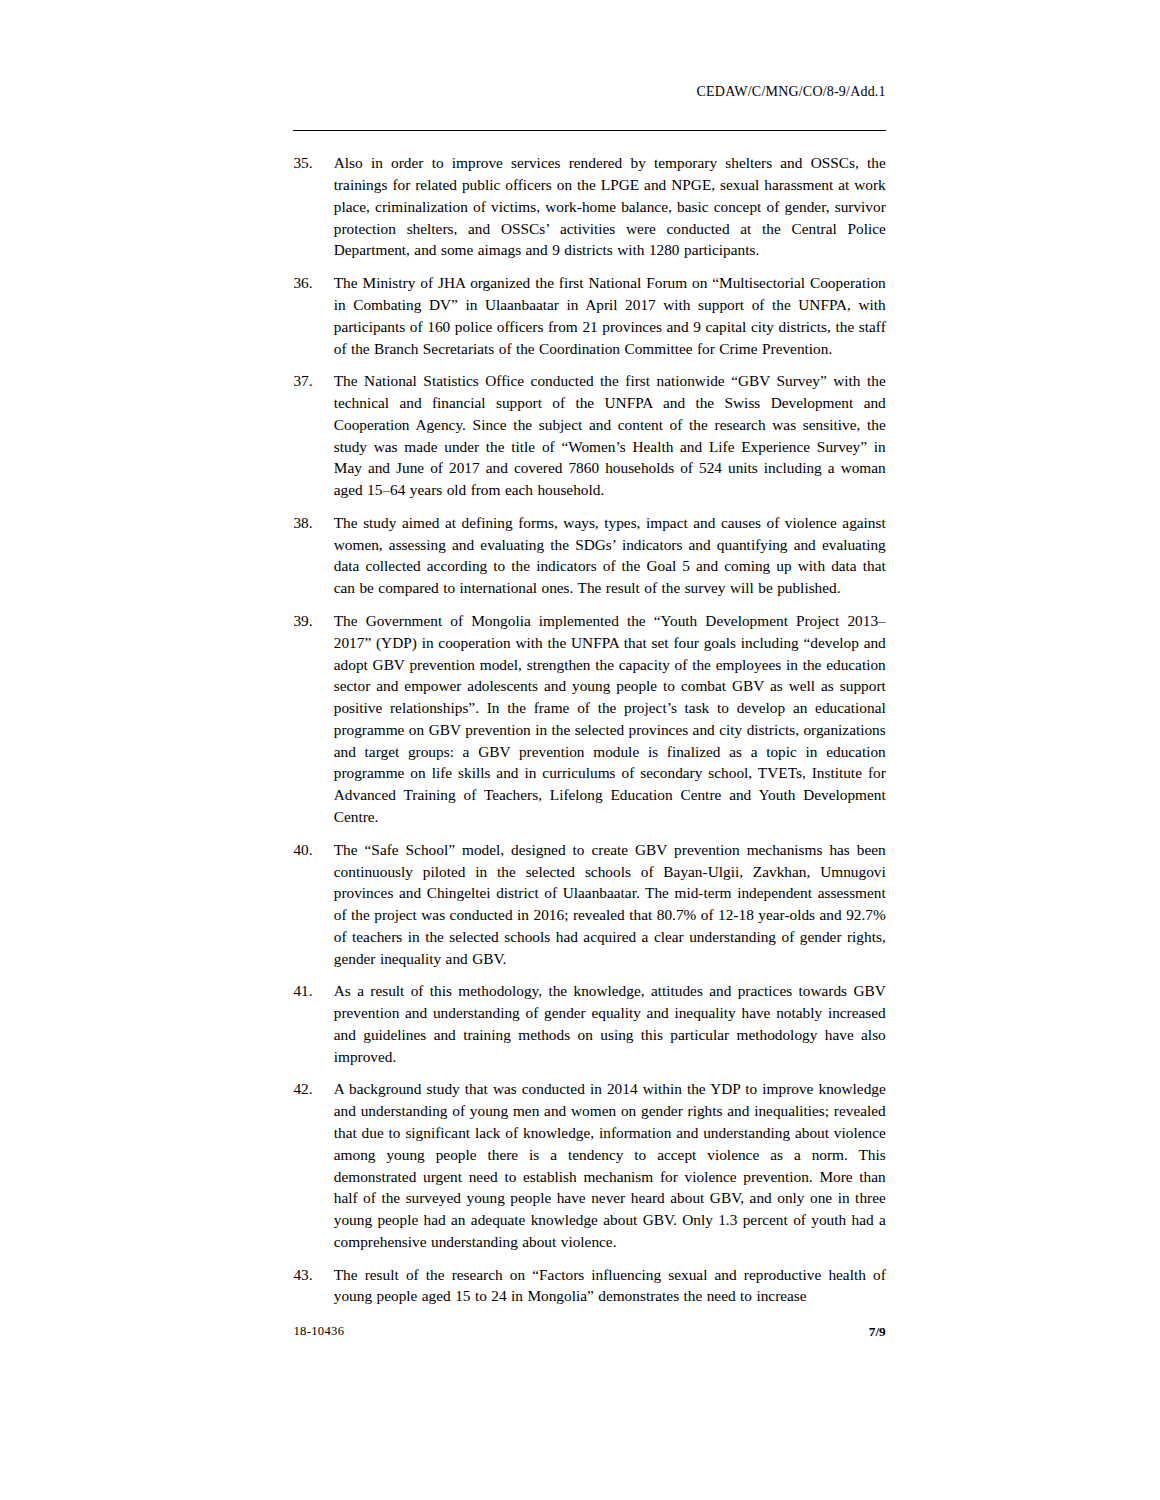CEDAW/C/MNG/CO/8-9/Add.1
35. Also in order to improve services rendered by temporary shelters and OSSCs, the trainings for related public officers on the LPGE and NPGE, sexual harassment at work place, criminalization of victims, work-home balance, basic concept of gender, survivor protection shelters, and OSSCs’ activities were conducted at the Central Police Department, and some aimags and 9 districts with 1280 participants.
36. The Ministry of JHA organized the first National Forum on “Multisectorial Cooperation in Combating DV” in Ulaanbaatar in April 2017 with support of the UNFPA, with participants of 160 police officers from 21 provinces and 9 capital city districts, the staff of the Branch Secretariats of the Coordination Committee for Crime Prevention.
37. The National Statistics Office conducted the first nationwide “GBV Survey” with the technical and financial support of the UNFPA and the Swiss Development and Cooperation Agency. Since the subject and content of the research was sensitive, the study was made under the title of “Women’s Health and Life Experience Survey” in May and June of 2017 and covered 7860 households of 524 units including a woman aged 15–64 years old from each household.
38. The study aimed at defining forms, ways, types, impact and causes of violence against women, assessing and evaluating the SDGs’ indicators and quantifying and evaluating data collected according to the indicators of the Goal 5 and coming up with data that can be compared to international ones. The result of the survey will be published.
39. The Government of Mongolia implemented the “Youth Development Project 2013–2017” (YDP) in cooperation with the UNFPA that set four goals including “develop and adopt GBV prevention model, strengthen the capacity of the employees in the education sector and empower adolescents and young people to combat GBV as well as support positive relationships”. In the frame of the project’s task to develop an educational programme on GBV prevention in the selected provinces and city districts, organizations and target groups: a GBV prevention module is finalized as a topic in education programme on life skills and in curriculums of secondary school, TVETs, Institute for Advanced Training of Teachers, Lifelong Education Centre and Youth Development Centre.
40. The “Safe School” model, designed to create GBV prevention mechanisms has been continuously piloted in the selected schools of Bayan-Ulgii, Zavkhan, Umnugovi provinces and Chingeltei district of Ulaanbaatar. The mid-term independent assessment of the project was conducted in 2016; revealed that 80.7% of 12-18 year-olds and 92.7% of teachers in the selected schools had acquired a clear understanding of gender rights, gender inequality and GBV.
41. As a result of this methodology, the knowledge, attitudes and practices towards GBV prevention and understanding of gender equality and inequality have notably increased and guidelines and training methods on using this particular methodology have also improved.
42. A background study that was conducted in 2014 within the YDP to improve knowledge and understanding of young men and women on gender rights and inequalities; revealed that due to significant lack of knowledge, information and understanding about violence among young people there is a tendency to accept violence as a norm. This demonstrated urgent need to establish mechanism for violence prevention. More than half of the surveyed young people have never heard about GBV, and only one in three young people had an adequate knowledge about GBV. Only 1.3 percent of youth had a comprehensive understanding about violence.
43. The result of the research on “Factors influencing sexual and reproductive health of young people aged 15 to 24 in Mongolia” demonstrates the need to increase
18-10436 7/9